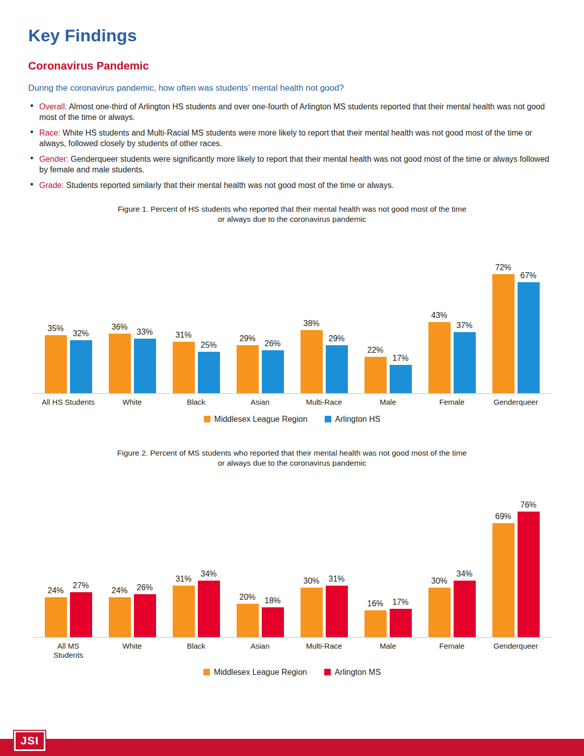Key Findings
Coronavirus Pandemic
During the coronavirus pandemic, how often was students’ mental health not good?
Overall: Almost one-third of Arlington HS students and over one-fourth of Arlington MS students reported that their mental health was not good most of the time or always.
Race: White HS students and Multi-Racial MS students were more likely to report that their mental health was not good most of the time or always, followed closely by students of other races.
Gender: Genderqueer students were significantly more likely to report that their mental health was not good most of the time or always followed by female and male students.
Grade: Students reported similarly that their mental health was not good most of the time or always.
Figure 1. Percent of HS students who reported that their mental health was not good most of the time
or always due to the coronavirus pandemic
35%
32%
36%
33%
31%
25%
29%
26%
38%
29%
22%
17%
43%
37%
72%
67%
All HS Students
White
Black
Asian
Multi-Race
Male
Female
Genderqueer
Middlesex League Region
Arlington HS
Figure 2. Percent of MS students who reported that their mental health was not good most of the time
or always due to the coronavirus pandemic
24%
27%
24%
26%
31%
34%
20%
18%
30%
31%
16%
17%
30%
34%
69%
76%
All MS
Students
White
Black
Asian
Multi-Race
Male
Female
Genderqueer
Middlesex League Region
Arlington MS
JSI